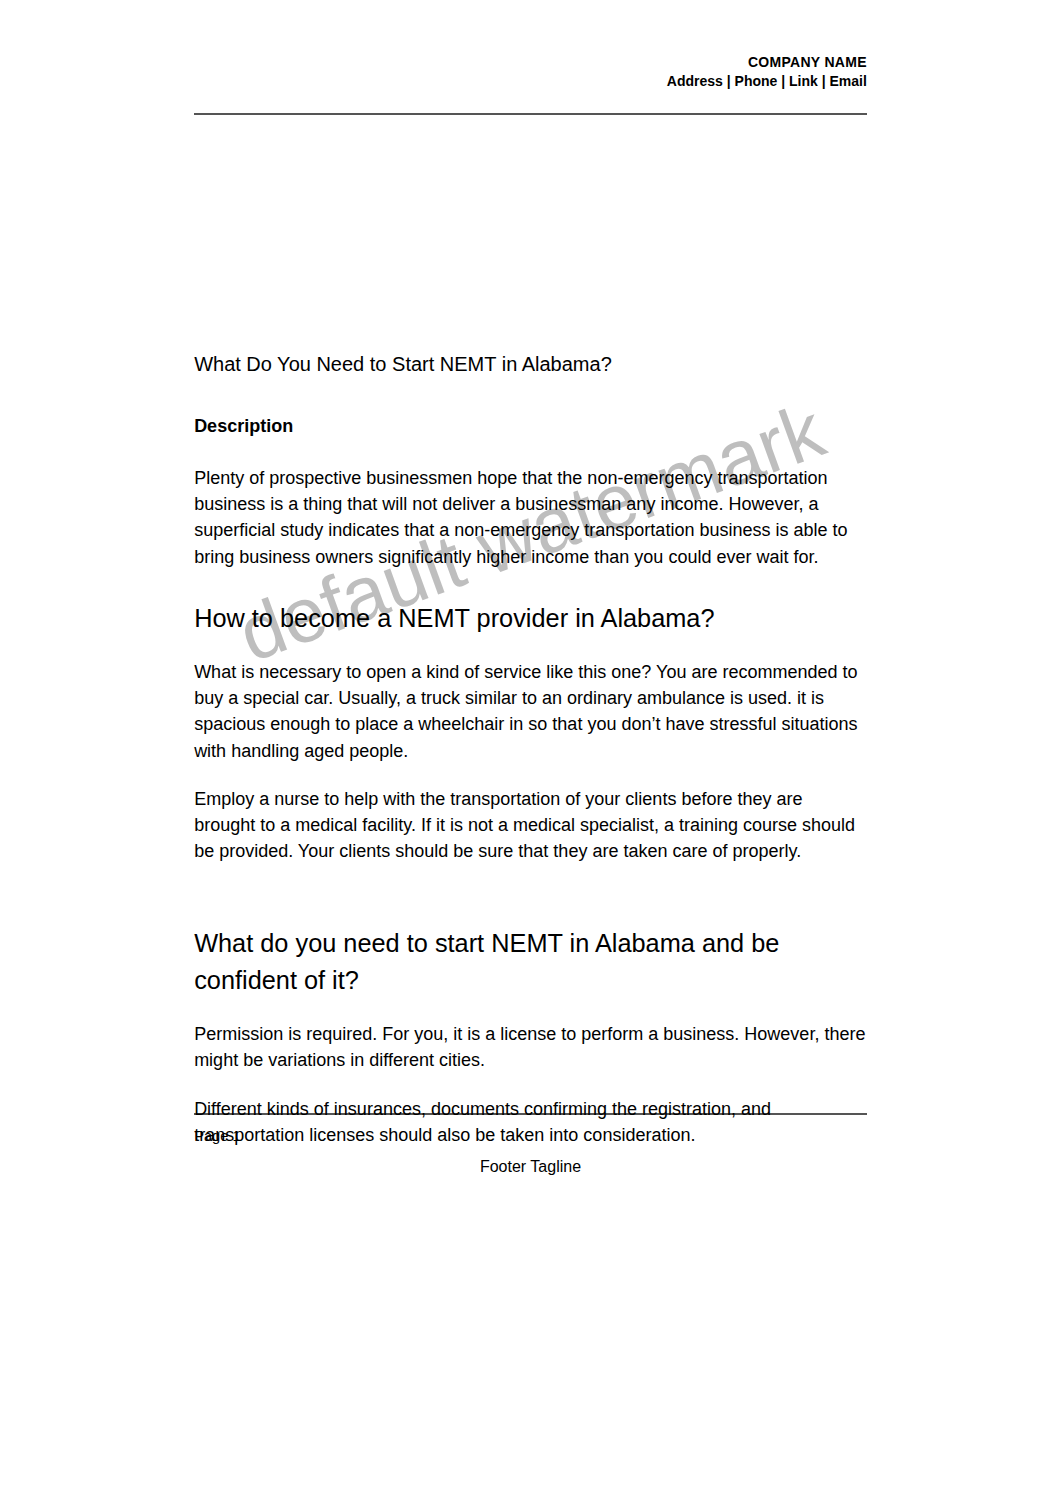COMPANY NAME
Address | Phone | Link | Email
default watermark
What Do You Need to Start NEMT in Alabama?
Description
Plenty of prospective businessmen hope that the non-emergency transportation business is a thing that will not deliver a businessman any income. However, a superficial study indicates that a non-emergency transportation business is able to bring business owners significantly higher income than you could ever wait for.
How to become a NEMT provider in Alabama?
What is necessary to open a kind of service like this one? You are recommended to buy a special car. Usually, a truck similar to an ordinary ambulance is used. it is spacious enough to place a wheelchair in so that you don’t have stressful situations with handling aged people.
Employ a nurse to help with the transportation of your clients before they are brought to a medical facility. If it is not a medical specialist, a training course should be provided. Your clients should be sure that they are taken care of properly.
What do you need to start NEMT in Alabama and be confident of it?
Permission is required. For you, it is a license to perform a business. However, there might be variations in different cities.
Different kinds of insurances, documents confirming the registration, and transportation licenses should also be taken into consideration.
Page 1
Footer Tagline